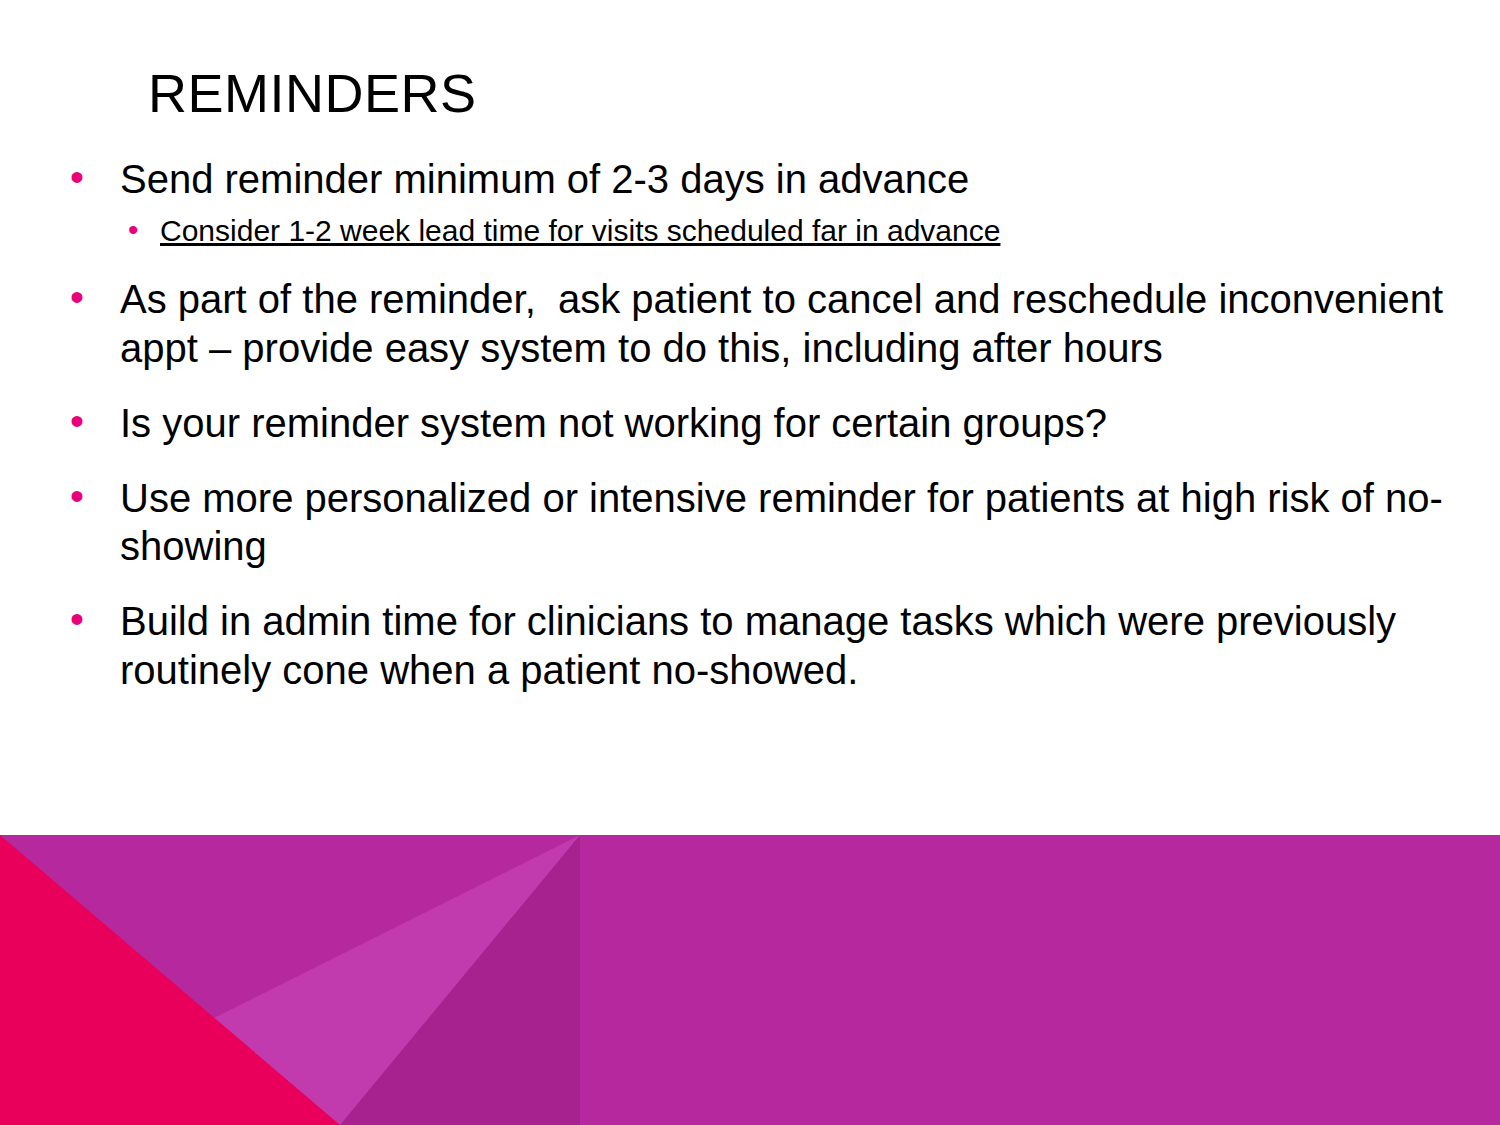REMINDERS
Send reminder minimum of 2-3 days in advance
Consider 1-2 week lead time for visits scheduled far in advance
As part of the reminder, ask patient to cancel and reschedule inconvenient appt – provide easy system to do this, including after hours
Is your reminder system not working for certain groups?
Use more personalized or intensive reminder for patients at high risk of no-showing
Build in admin time for clinicians to manage tasks which were previously routinely cone when a patient no-showed.